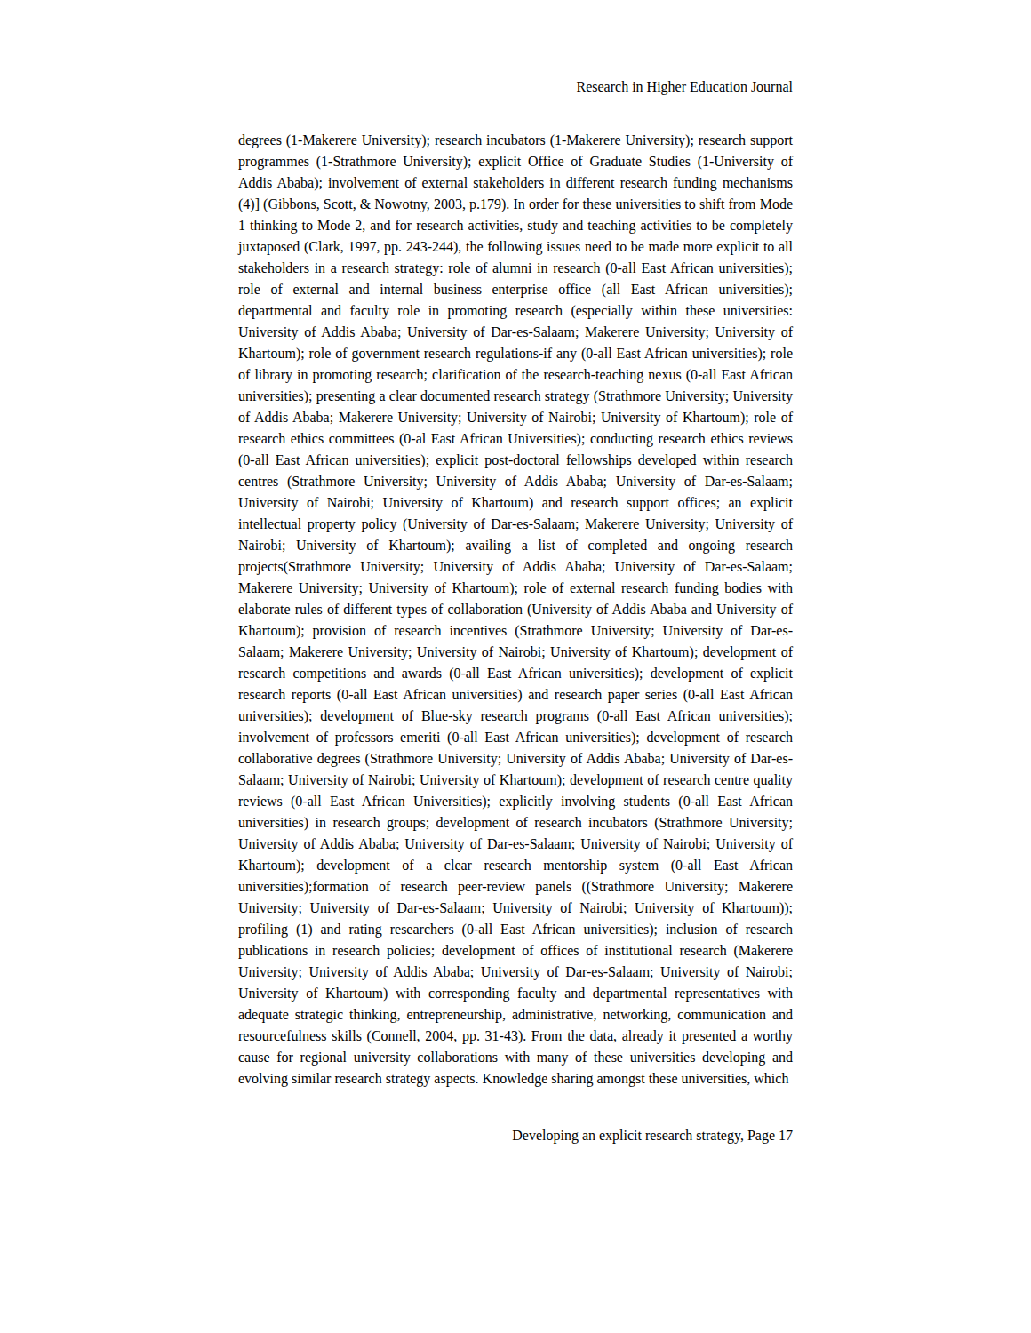Research in Higher Education Journal
degrees (1-Makerere University); research incubators (1-Makerere University); research support programmes (1-Strathmore University); explicit Office of Graduate Studies (1-University of Addis Ababa); involvement of external stakeholders in different research funding mechanisms (4)] (Gibbons, Scott, & Nowotny, 2003, p.179). In order for these universities to shift from Mode 1 thinking to Mode 2, and for research activities, study and teaching activities to be completely juxtaposed (Clark, 1997, pp. 243-244), the following issues need to be made more explicit to all stakeholders in a research strategy: role of alumni in research (0-all East African universities); role of external and internal business enterprise office (all East African universities); departmental and faculty role in promoting research (especially within these universities: University of Addis Ababa; University of Dar-es-Salaam; Makerere University; University of Khartoum); role of government research regulations-if any (0-all East African universities); role of library in promoting research; clarification of the research-teaching nexus (0-all East African universities); presenting a clear documented research strategy (Strathmore University; University of Addis Ababa; Makerere University; University of Nairobi; University of Khartoum); role of research ethics committees (0-al East African Universities); conducting research ethics reviews (0-all East African universities); explicit post-doctoral fellowships developed within research centres (Strathmore University; University of Addis Ababa; University of Dar-es-Salaam; University of Nairobi; University of Khartoum) and research support offices; an explicit intellectual property policy (University of Dar-es-Salaam; Makerere University; University of Nairobi; University of Khartoum); availing a list of completed and ongoing research projects(Strathmore University; University of Addis Ababa; University of Dar-es-Salaam; Makerere University; University of Khartoum); role of external research funding bodies with elaborate rules of different types of collaboration (University of Addis Ababa and University of Khartoum); provision of research incentives (Strathmore University; University of Dar-es- Salaam; Makerere University; University of Nairobi; University of Khartoum); development of research competitions and awards (0-all East African universities); development of explicit research reports (0-all East African universities) and research paper series (0-all East African universities); development of Blue-sky research programs (0-all East African universities); involvement of professors emeriti (0-all East African universities); development of research collaborative degrees (Strathmore University; University of Addis Ababa; University of Dar-es- Salaam; University of Nairobi; University of Khartoum); development of research centre quality reviews (0-all East African Universities); explicitly involving students (0-all East African universities) in research groups; development of research incubators (Strathmore University; University of Addis Ababa; University of Dar-es-Salaam; University of Nairobi; University of Khartoum); development of a clear research mentorship system (0-all East African universities);formation of research peer-review panels ((Strathmore University; Makerere University; University of Dar-es-Salaam; University of Nairobi; University of Khartoum)); profiling (1) and rating researchers (0-all East African universities); inclusion of research publications in research policies; development of offices of institutional research (Makerere University; University of Addis Ababa; University of Dar-es-Salaam; University of Nairobi; University of Khartoum) with corresponding faculty and departmental representatives with adequate strategic thinking, entrepreneurship, administrative, networking, communication and resourcefulness skills (Connell, 2004, pp. 31-43). From the data, already it presented a worthy cause for regional university collaborations with many of these universities developing and evolving similar research strategy aspects. Knowledge sharing amongst these universities, which
Developing an explicit research strategy, Page 17